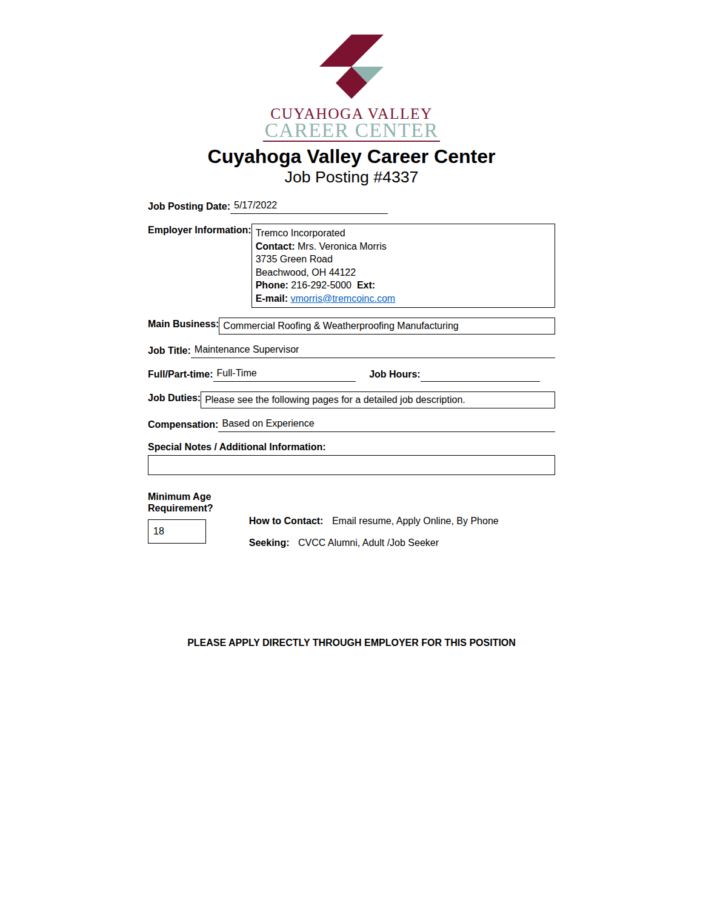CUYAHOGA VALLEY
CAREER CENTER
Cuyahoga Valley Career Center
Job Posting #4337
Job Posting Date:
5/17/2022
Employer Information:
Tremco Incorporated
Contact: Mrs. Veronica Morris
3735 Green Road
Beachwood, OH 44122
Phone: 216-292-5000 Ext:
E-mail: vmorris@tremcoinc.com
Main Business:
Commercial Roofing & Weatherproofing Manufacturing
Job Title:
Maintenance Supervisor
Full/Part-time:
Full-Time
Job Hours:
Job Duties:
Please see the following pages for a detailed job description.
Compensation:
Based on Experience
Special Notes / Additional Information:
Minimum Age
Requirement?
18
How to Contact: Email resume, Apply Online, By Phone
Seeking: CVCC Alumni, Adult /Job Seeker
PLEASE APPLY DIRECTLY THROUGH EMPLOYER FOR THIS POSITION